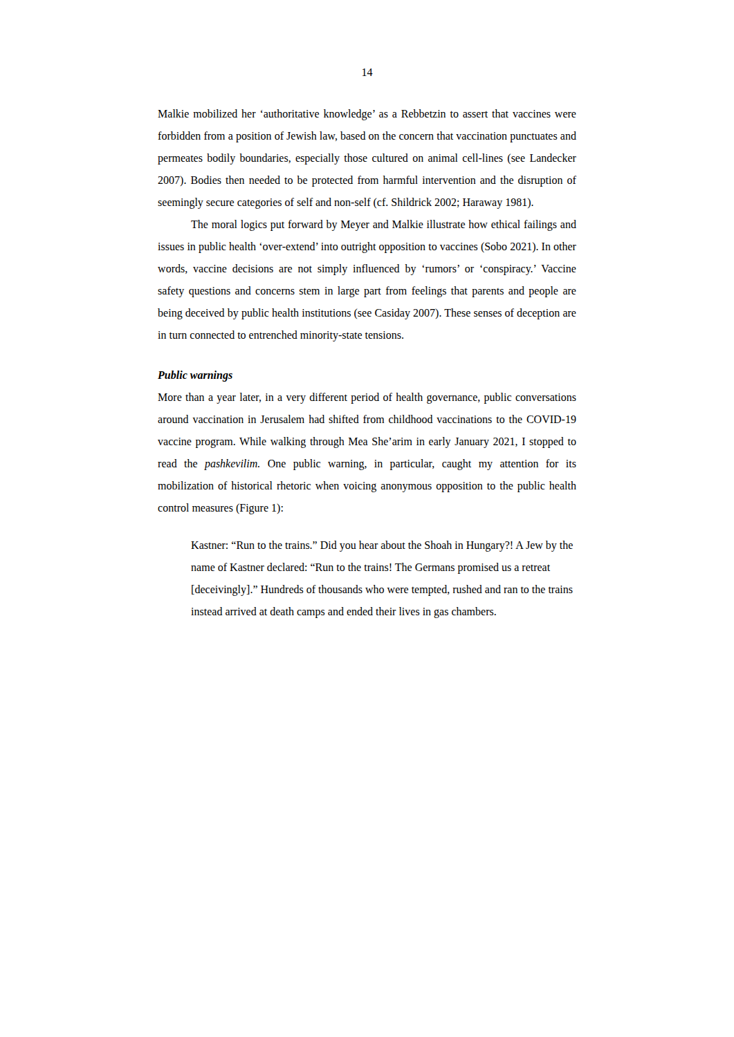14
Malkie mobilized her ‘authoritative knowledge’ as a Rebbetzin to assert that vaccines were forbidden from a position of Jewish law, based on the concern that vaccination punctuates and permeates bodily boundaries, especially those cultured on animal cell-lines (see Landecker 2007). Bodies then needed to be protected from harmful intervention and the disruption of seemingly secure categories of self and non-self (cf. Shildrick 2002; Haraway 1981).
The moral logics put forward by Meyer and Malkie illustrate how ethical failings and issues in public health ‘over-extend’ into outright opposition to vaccines (Sobo 2021). In other words, vaccine decisions are not simply influenced by ‘rumors’ or ‘conspiracy.’ Vaccine safety questions and concerns stem in large part from feelings that parents and people are being deceived by public health institutions (see Casiday 2007). These senses of deception are in turn connected to entrenched minority-state tensions.
Public warnings
More than a year later, in a very different period of health governance, public conversations around vaccination in Jerusalem had shifted from childhood vaccinations to the COVID-19 vaccine program. While walking through Mea She’arim in early January 2021, I stopped to read the pashkevilim. One public warning, in particular, caught my attention for its mobilization of historical rhetoric when voicing anonymous opposition to the public health control measures (Figure 1):
Kastner: “Run to the trains.” Did you hear about the Shoah in Hungary?! A Jew by the name of Kastner declared: “Run to the trains! The Germans promised us a retreat [deceivingly].” Hundreds of thousands who were tempted, rushed and ran to the trains instead arrived at death camps and ended their lives in gas chambers.